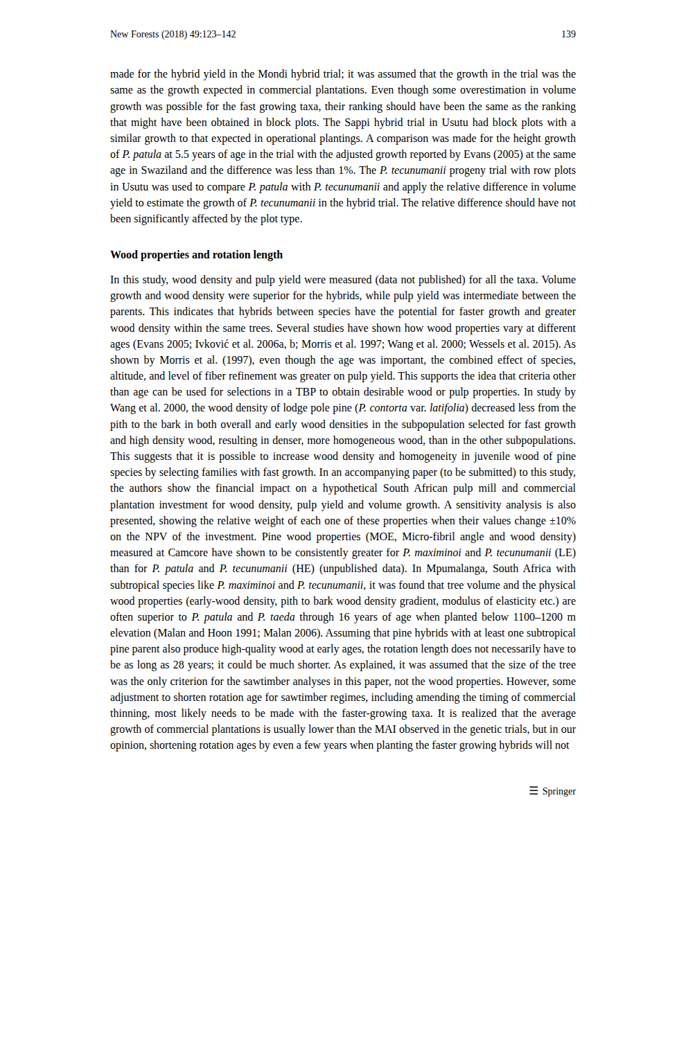New Forests (2018) 49:123–142 139
made for the hybrid yield in the Mondi hybrid trial; it was assumed that the growth in the trial was the same as the growth expected in commercial plantations. Even though some overestimation in volume growth was possible for the fast growing taxa, their ranking should have been the same as the ranking that might have been obtained in block plots. The Sappi hybrid trial in Usutu had block plots with a similar growth to that expected in operational plantings. A comparison was made for the height growth of P. patula at 5.5 years of age in the trial with the adjusted growth reported by Evans (2005) at the same age in Swaziland and the difference was less than 1%. The P. tecunumanii progeny trial with row plots in Usutu was used to compare P. patula with P. tecunumanii and apply the relative difference in volume yield to estimate the growth of P. tecunumanii in the hybrid trial. The relative difference should have not been significantly affected by the plot type.
Wood properties and rotation length
In this study, wood density and pulp yield were measured (data not published) for all the taxa. Volume growth and wood density were superior for the hybrids, while pulp yield was intermediate between the parents. This indicates that hybrids between species have the potential for faster growth and greater wood density within the same trees. Several studies have shown how wood properties vary at different ages (Evans 2005; Ivković et al. 2006a, b; Morris et al. 1997; Wang et al. 2000; Wessels et al. 2015). As shown by Morris et al. (1997), even though the age was important, the combined effect of species, altitude, and level of fiber refinement was greater on pulp yield. This supports the idea that criteria other than age can be used for selections in a TBP to obtain desirable wood or pulp properties. In study by Wang et al. 2000, the wood density of lodge pole pine (P. contorta var. latifolia) decreased less from the pith to the bark in both overall and early wood densities in the subpopulation selected for fast growth and high density wood, resulting in denser, more homogeneous wood, than in the other subpopulations. This suggests that it is possible to increase wood density and homogeneity in juvenile wood of pine species by selecting families with fast growth. In an accompanying paper (to be submitted) to this study, the authors show the financial impact on a hypothetical South African pulp mill and commercial plantation investment for wood density, pulp yield and volume growth. A sensitivity analysis is also presented, showing the relative weight of each one of these properties when their values change ±10% on the NPV of the investment. Pine wood properties (MOE, Micro-fibril angle and wood density) measured at Camcore have shown to be consistently greater for P. maximinoi and P. tecunumanii (LE) than for P. patula and P. tecunumanii (HE) (unpublished data). In Mpumalanga, South Africa with subtropical species like P. maximinoi and P. tecunumanii, it was found that tree volume and the physical wood properties (early-wood density, pith to bark wood density gradient, modulus of elasticity etc.) are often superior to P. patula and P. taeda through 16 years of age when planted below 1100–1200 m elevation (Malan and Hoon 1991; Malan 2006). Assuming that pine hybrids with at least one subtropical pine parent also produce high-quality wood at early ages, the rotation length does not necessarily have to be as long as 28 years; it could be much shorter. As explained, it was assumed that the size of the tree was the only criterion for the sawtimber analyses in this paper, not the wood properties. However, some adjustment to shorten rotation age for sawtimber regimes, including amending the timing of commercial thinning, most likely needs to be made with the faster-growing taxa. It is realized that the average growth of commercial plantations is usually lower than the MAI observed in the genetic trials, but in our opinion, shortening rotation ages by even a few years when planting the faster growing hybrids will not
☰Springer